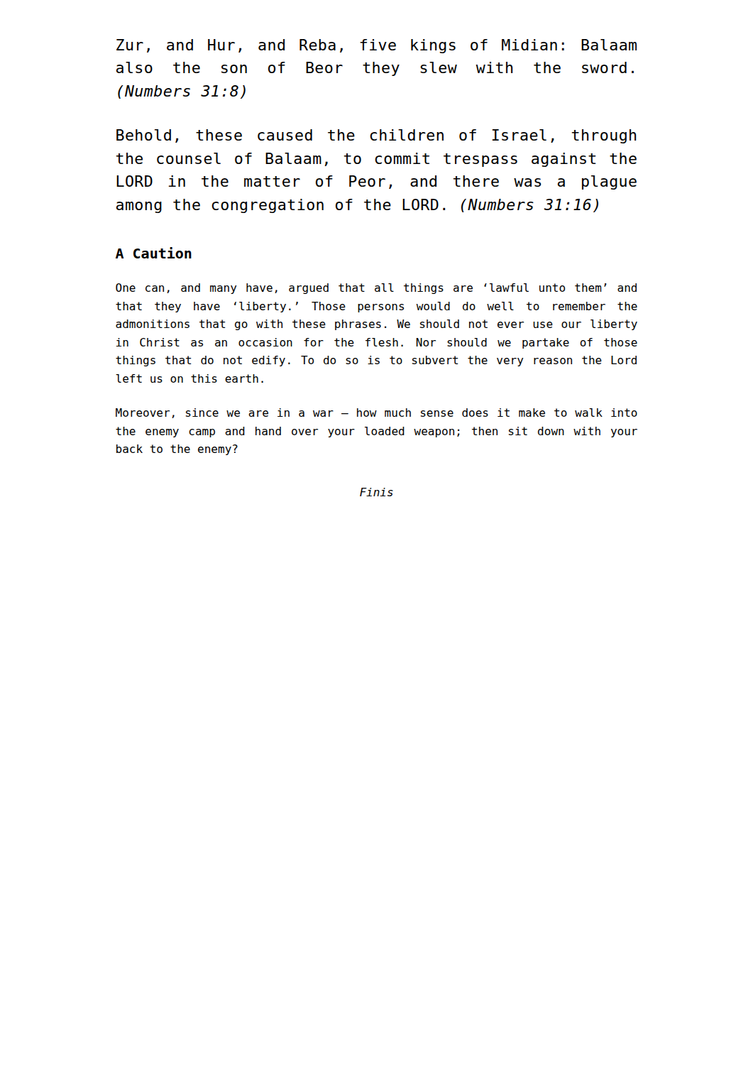Zur, and Hur, and Reba, five kings of Midian: Balaam also the son of Beor they slew with the sword. (Numbers 31:8)
Behold, these caused the children of Israel, through the counsel of Balaam, to commit trespass against the LORD in the matter of Peor, and there was a plague among the congregation of the LORD. (Numbers 31:16)
A Caution
One can, and many have, argued that all things are ‘lawful unto them’ and that they have ‘liberty.’ Those persons would do well to remember the admonitions that go with these phrases. We should not ever use our liberty in Christ as an occasion for the flesh. Nor should we partake of those things that do not edify. To do so is to subvert the very reason the Lord left us on this earth.
Moreover, since we are in a war — how much sense does it make to walk into the enemy camp and hand over your loaded weapon; then sit down with your back to the enemy?
Finis